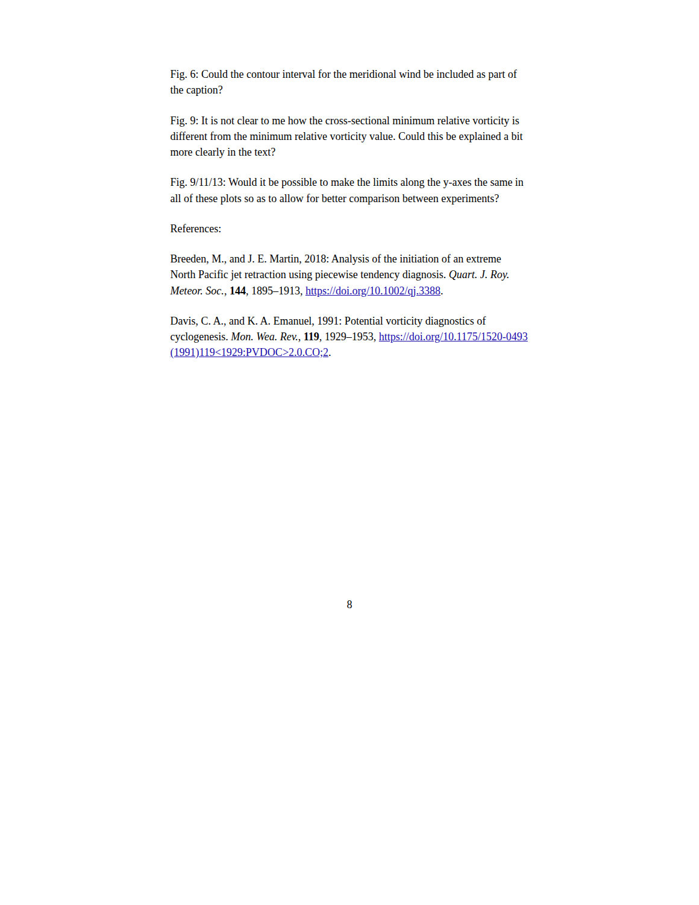Fig. 6: Could the contour interval for the meridional wind be included as part of the caption?
Fig. 9: It is not clear to me how the cross-sectional minimum relative vorticity is different from the minimum relative vorticity value. Could this be explained a bit more clearly in the text?
Fig. 9/11/13: Would it be possible to make the limits along the y-axes the same in all of these plots so as to allow for better comparison between experiments?
References:
Breeden, M., and J. E. Martin, 2018: Analysis of the initiation of an extreme North Pacific jet retraction using piecewise tendency diagnosis. Quart. J. Roy. Meteor. Soc., 144, 1895–1913, https://doi.org/10.1002/qj.3388.
Davis, C. A., and K. A. Emanuel, 1991: Potential vorticity diagnostics of cyclogenesis. Mon. Wea. Rev., 119, 1929–1953, https://doi.org/10.1175/1520-0493(1991)119<1929:PVDOC>2.0.CO;2.
8